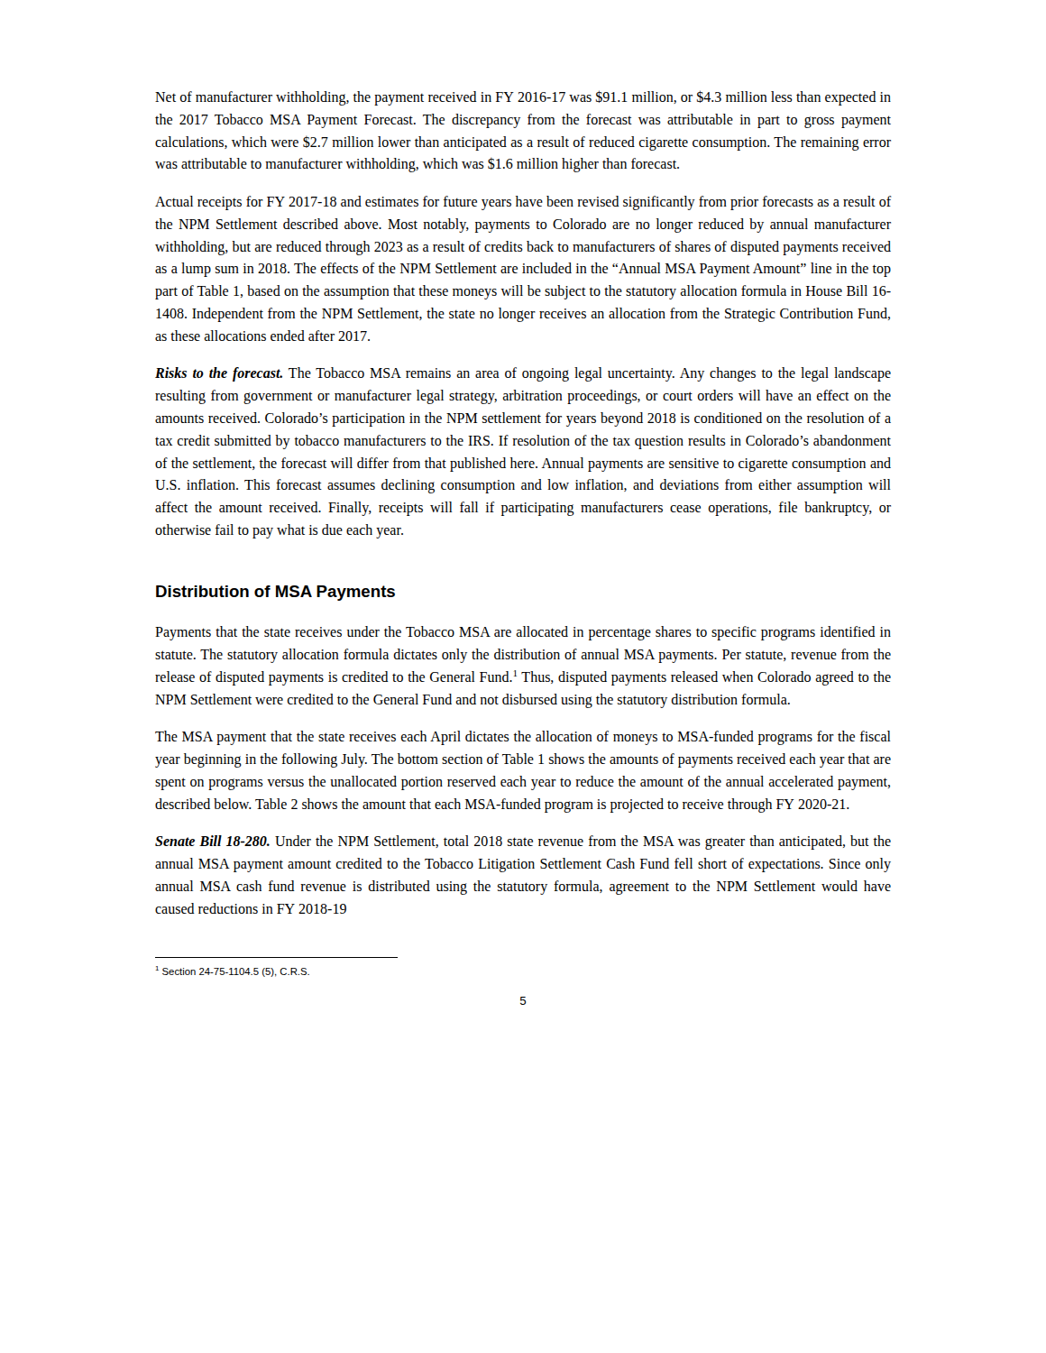Net of manufacturer withholding, the payment received in FY 2016-17 was $91.1 million, or $4.3 million less than expected in the 2017 Tobacco MSA Payment Forecast. The discrepancy from the forecast was attributable in part to gross payment calculations, which were $2.7 million lower than anticipated as a result of reduced cigarette consumption. The remaining error was attributable to manufacturer withholding, which was $1.6 million higher than forecast.
Actual receipts for FY 2017-18 and estimates for future years have been revised significantly from prior forecasts as a result of the NPM Settlement described above. Most notably, payments to Colorado are no longer reduced by annual manufacturer withholding, but are reduced through 2023 as a result of credits back to manufacturers of shares of disputed payments received as a lump sum in 2018. The effects of the NPM Settlement are included in the “Annual MSA Payment Amount” line in the top part of Table 1, based on the assumption that these moneys will be subject to the statutory allocation formula in House Bill 16-1408. Independent from the NPM Settlement, the state no longer receives an allocation from the Strategic Contribution Fund, as these allocations ended after 2017.
Risks to the forecast. The Tobacco MSA remains an area of ongoing legal uncertainty. Any changes to the legal landscape resulting from government or manufacturer legal strategy, arbitration proceedings, or court orders will have an effect on the amounts received. Colorado’s participation in the NPM settlement for years beyond 2018 is conditioned on the resolution of a tax credit submitted by tobacco manufacturers to the IRS. If resolution of the tax question results in Colorado’s abandonment of the settlement, the forecast will differ from that published here. Annual payments are sensitive to cigarette consumption and U.S. inflation. This forecast assumes declining consumption and low inflation, and deviations from either assumption will affect the amount received. Finally, receipts will fall if participating manufacturers cease operations, file bankruptcy, or otherwise fail to pay what is due each year.
Distribution of MSA Payments
Payments that the state receives under the Tobacco MSA are allocated in percentage shares to specific programs identified in statute. The statutory allocation formula dictates only the distribution of annual MSA payments. Per statute, revenue from the release of disputed payments is credited to the General Fund.1 Thus, disputed payments released when Colorado agreed to the NPM Settlement were credited to the General Fund and not disbursed using the statutory distribution formula.
The MSA payment that the state receives each April dictates the allocation of moneys to MSA-funded programs for the fiscal year beginning in the following July. The bottom section of Table 1 shows the amounts of payments received each year that are spent on programs versus the unallocated portion reserved each year to reduce the amount of the annual accelerated payment, described below. Table 2 shows the amount that each MSA-funded program is projected to receive through FY 2020-21.
Senate Bill 18-280. Under the NPM Settlement, total 2018 state revenue from the MSA was greater than anticipated, but the annual MSA payment amount credited to the Tobacco Litigation Settlement Cash Fund fell short of expectations. Since only annual MSA cash fund revenue is distributed using the statutory formula, agreement to the NPM Settlement would have caused reductions in FY 2018-19
1 Section 24-75-1104.5 (5), C.R.S.
5